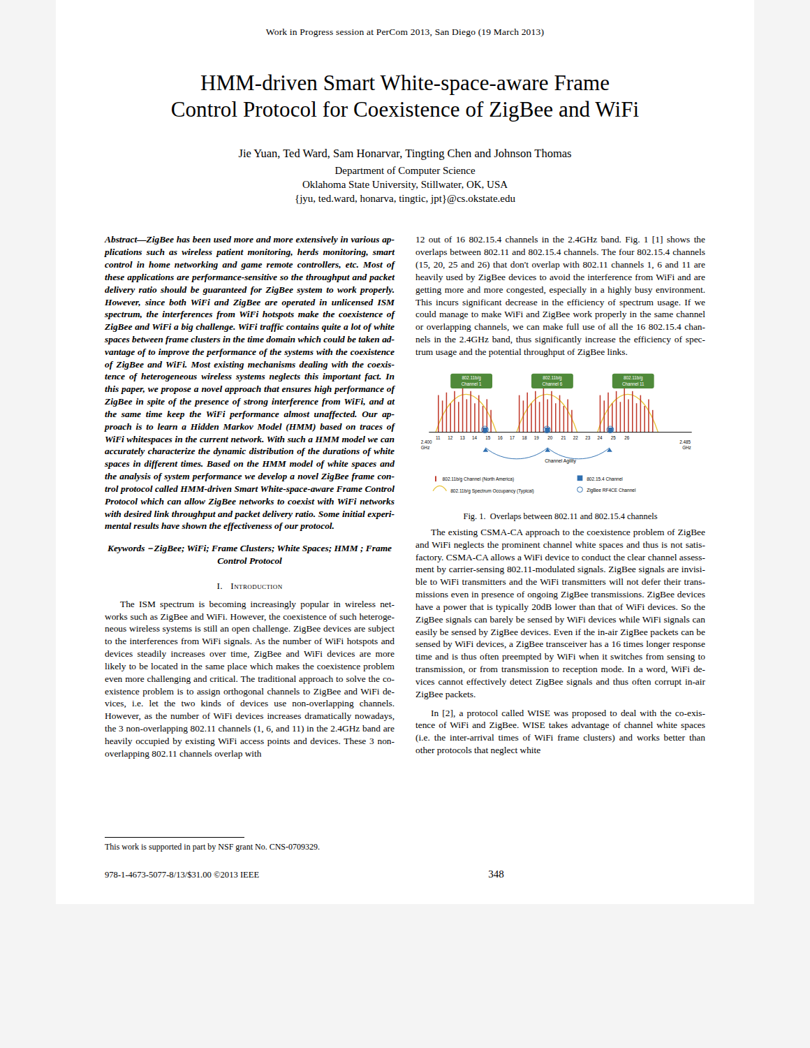Work in Progress session at PerCom 2013, San Diego (19 March 2013)
HMM-driven Smart White-space-aware Frame
Control Protocol for Coexistence of ZigBee and WiFi
Jie Yuan, Ted Ward, Sam Honarvar, Tingting Chen and Johnson Thomas
Department of Computer Science
Oklahoma State University, Stillwater, OK, USA
{jyu, ted.ward, honarva, tingtic, jpt}@cs.okstate.edu
Abstract—ZigBee has been used more and more extensively in various applications such as wireless patient monitoring, herds monitoring, smart control in home networking and game remote controllers, etc. Most of these applications are performance-sensitive so the throughput and packet delivery ratio should be guaranteed for ZigBee system to work properly. However, since both WiFi and ZigBee are operated in unlicensed ISM spectrum, the interferences from WiFi hotspots make the coexistence of ZigBee and WiFi a big challenge. WiFi traffic contains quite a lot of white spaces between frame clusters in the time domain which could be taken advantage of to improve the performance of the systems with the coexistence of ZigBee and WiFi. Most existing mechanisms dealing with the coexistence of heterogeneous wireless systems neglects this important fact. In this paper, we propose a novel approach that ensures high performance of ZigBee in spite of the presence of strong interference from WiFi, and at the same time keep the WiFi performance almost unaffected. Our approach is to learn a Hidden Markov Model (HMM) based on traces of WiFi whitespaces in the current network. With such a HMM model we can accurately characterize the dynamic distribution of the durations of white spaces in different times. Based on the HMM model of white spaces and the analysis of system performance we develop a novel ZigBee frame control protocol called HMM-driven Smart White-space-aware Frame Control Protocol which can allow ZigBee networks to coexist with WiFi networks with desired link throughput and packet delivery ratio. Some initial experimental results have shown the effectiveness of our protocol.
Keywords－ZigBee; WiFi; Frame Clusters; White Spaces; HMM ; Frame Control Protocol
I. Introduction
The ISM spectrum is becoming increasingly popular in wireless networks such as ZigBee and WiFi. However, the coexistence of such heterogeneous wireless systems is still an open challenge. ZigBee devices are subject to the interferences from WiFi signals. As the number of WiFi hotspots and devices steadily increases over time, ZigBee and WiFi devices are more likely to be located in the same place which makes the coexistence problem even more challenging and critical. The traditional approach to solve the coexistence problem is to assign orthogonal channels to ZigBee and WiFi devices, i.e. let the two kinds of devices use non-overlapping channels. However, as the number of WiFi devices increases dramatically nowadays, the 3 non-overlapping 802.11 channels (1, 6, and 11) in the 2.4GHz band are heavily occupied by existing WiFi access points and devices. These 3 non-overlapping 802.11 channels overlap with
12 out of 16 802.15.4 channels in the 2.4GHz band. Fig. 1 [1] shows the overlaps between 802.11 and 802.15.4 channels. The four 802.15.4 channels (15, 20, 25 and 26) that don't overlap with 802.11 channels 1, 6 and 11 are heavily used by ZigBee devices to avoid the interference from WiFi and are getting more and more congested, especially in a highly busy environment. This incurs significant decrease in the efficiency of spectrum usage. If we could manage to make WiFi and ZigBee work properly in the same channel or overlapping channels, we can make full use of all the 16 802.15.4 channels in the 2.4GHz band, thus significantly increase the efficiency of spectrum usage and the potential throughput of ZigBee links.
802.11b/g Channel 1 802.11b/g Channel 6 802.11b/g Channel 11 11121314 15161718 19202122 23242526 2.400 GHz 2.485 GHz Channel Agility 802.11b/g Channel (North America) 802.15.4 Channel 802.11b/g Spectrum Occupancy (Typical) ZigBee RF4CE Channel
Fig. 1. Overlaps between 802.11 and 802.15.4 channels
The existing CSMA-CA approach to the coexistence problem of ZigBee and WiFi neglects the prominent channel white spaces and thus is not satisfactory. CSMA-CA allows a WiFi device to conduct the clear channel assessment by carrier-sensing 802.11-modulated signals. ZigBee signals are invisible to WiFi transmitters and the WiFi transmitters will not defer their transmissions even in presence of ongoing ZigBee transmissions. ZigBee devices have a power that is typically 20dB lower than that of WiFi devices. So the ZigBee signals can barely be sensed by WiFi devices while WiFi signals can easily be sensed by ZigBee devices. Even if the in-air ZigBee packets can be sensed by WiFi devices, a ZigBee transceiver has a 16 times longer response time and is thus often preempted by WiFi when it switches from sensing to transmission, or from transmission to reception mode. In a word, WiFi devices cannot effectively detect ZigBee signals and thus often corrupt in-air ZigBee packets.
In [2], a protocol called WISE was proposed to deal with the co-existence of WiFi and ZigBee. WISE takes advantage of channel white spaces (i.e. the inter-arrival times of WiFi frame clusters) and works better than other protocols that neglect white
This work is supported in part by NSF grant No. CNS-0709329.
978-1-4673-5077-8/13/$31.00 ©2013 IEEE
348